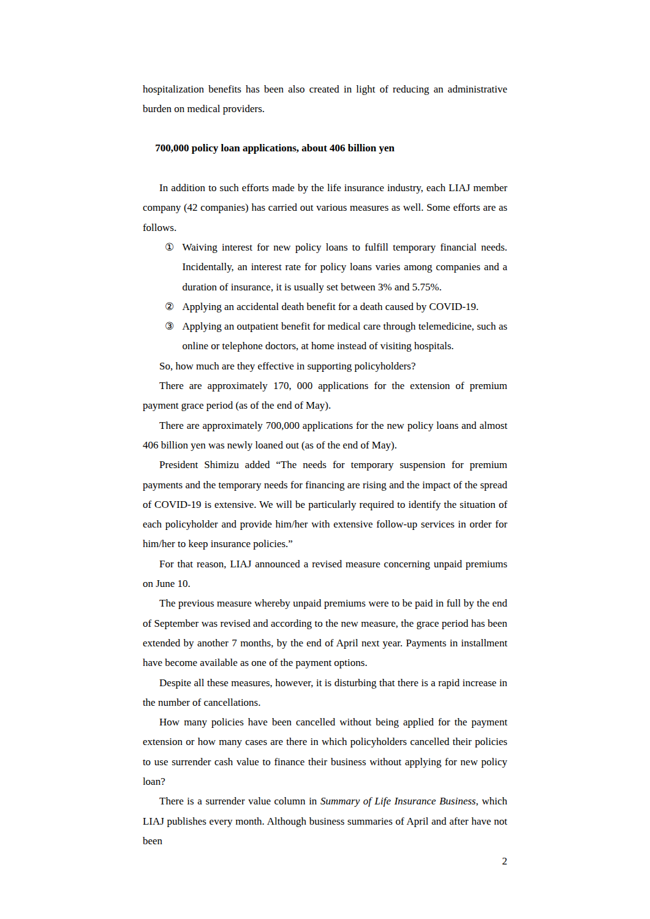hospitalization benefits has been also created in light of reducing an administrative burden on medical providers.
700,000 policy loan applications, about 406 billion yen
In addition to such efforts made by the life insurance industry, each LIAJ member company (42 companies) has carried out various measures as well. Some efforts are as follows.
① Waiving interest for new policy loans to fulfill temporary financial needs. Incidentally, an interest rate for policy loans varies among companies and a duration of insurance, it is usually set between 3% and 5.75%.
② Applying an accidental death benefit for a death caused by COVID-19.
③ Applying an outpatient benefit for medical care through telemedicine, such as online or telephone doctors, at home instead of visiting hospitals.
So, how much are they effective in supporting policyholders?
There are approximately 170, 000 applications for the extension of premium payment grace period (as of the end of May).
There are approximately 700,000 applications for the new policy loans and almost 406 billion yen was newly loaned out (as of the end of May).
President Shimizu added “The needs for temporary suspension for premium payments and the temporary needs for financing are rising and the impact of the spread of COVID-19 is extensive. We will be particularly required to identify the situation of each policyholder and provide him/her with extensive follow-up services in order for him/her to keep insurance policies.”
For that reason, LIAJ announced a revised measure concerning unpaid premiums on June 10.
The previous measure whereby unpaid premiums were to be paid in full by the end of September was revised and according to the new measure, the grace period has been extended by another 7 months, by the end of April next year. Payments in installment have become available as one of the payment options.
Despite all these measures, however, it is disturbing that there is a rapid increase in the number of cancellations.
How many policies have been cancelled without being applied for the payment extension or how many cases are there in which policyholders cancelled their policies to use surrender cash value to finance their business without applying for new policy loan?
There is a surrender value column in Summary of Life Insurance Business, which LIAJ publishes every month. Although business summaries of April and after have not been
2